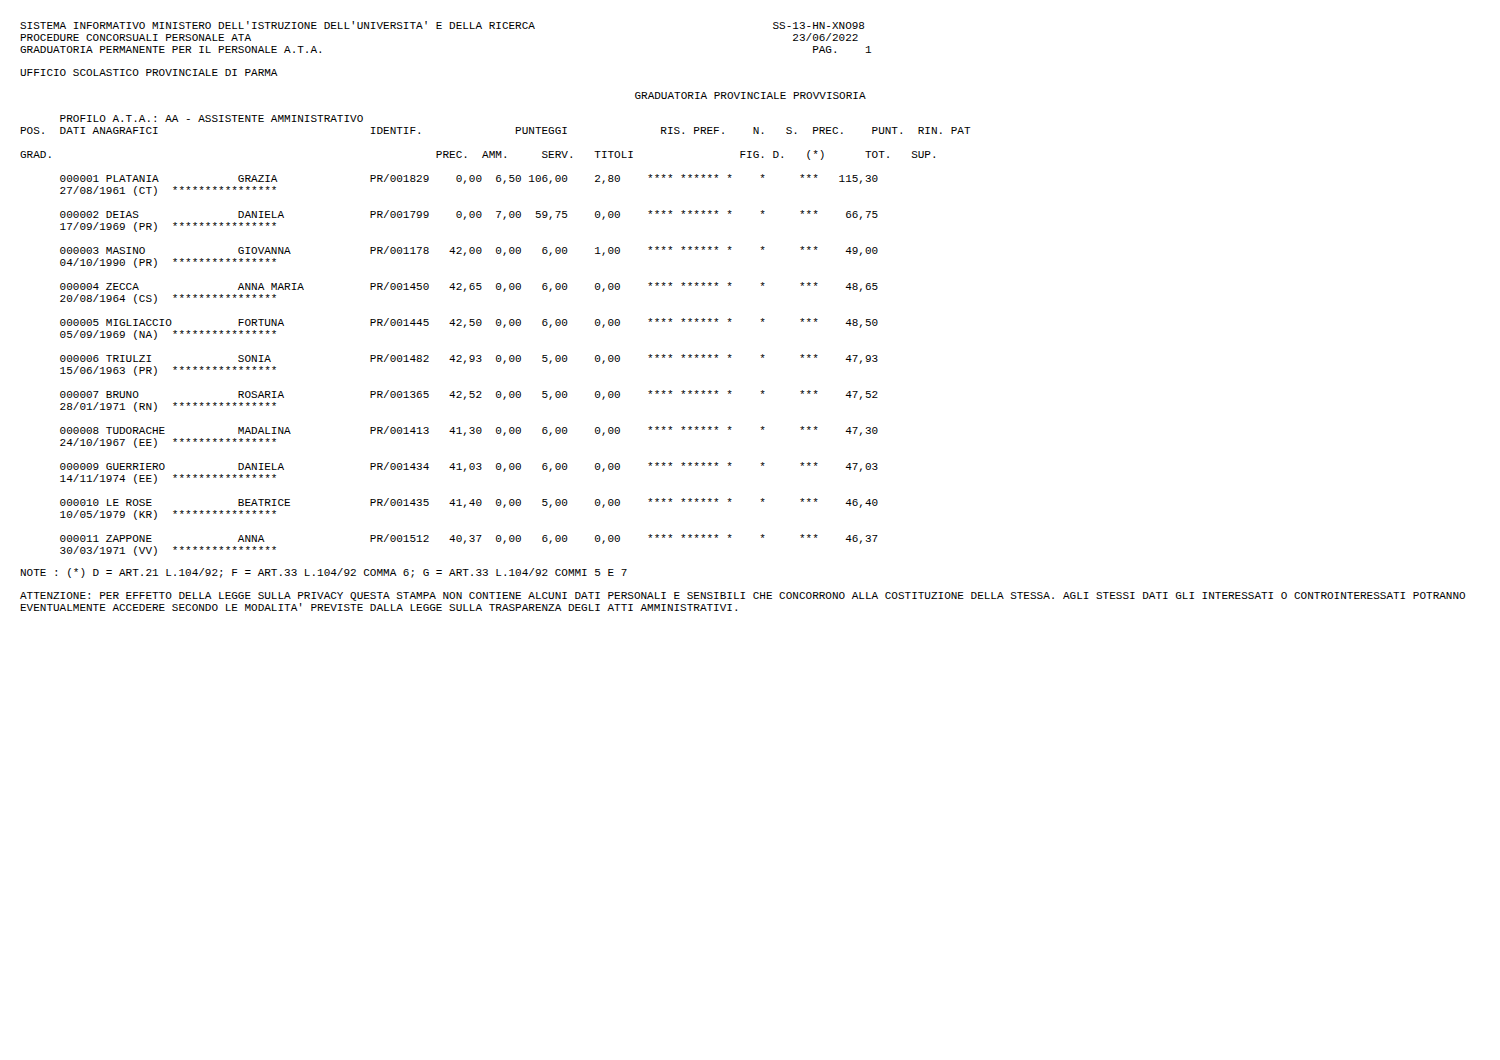SISTEMA INFORMATIVO MINISTERO DELL'ISTRUZIONE DELL'UNIVERSITA' E DELLA RICERCA                                    SS-13-HN-XNO98
PROCEDURE CONCORSUALI PERSONALE ATA                                                                                  23/06/2022
GRADUATORIA PERMANENTE PER IL PERSONALE A.T.A.                                                                          PAG.    1
UFFICIO SCOLASTICO PROVINCIALE DI PARMA
GRADUATORIA PROVINCIALE PROVVISORIA
      PROFILO A.T.A.: AA - ASSISTENTE AMMINISTRATIVO
POS.  DATI ANAGRAFICI                                IDENTIF.              PUNTEGGI              RIS. PREF.    N.   S.  PREC.    PUNT.  RIN. PAT

GRAD.                                                          PREC.  AMM.     SERV.   TITOLI                FIG. D.   (*)      TOT.   SUP.

      000001 PLATANIA            GRAZIA              PR/001829    0,00  6,50 106,00    2,80    **** ****** *    *     ***   115,30
      27/08/1961 (CT)  ****************

      000002 DEIAS               DANIELA             PR/001799    0,00  7,00  59,75    0,00    **** ****** *    *     ***    66,75
      17/09/1969 (PR)  ****************

      000003 MASINO              GIOVANNA            PR/001178   42,00  0,00   6,00    1,00    **** ****** *    *     ***    49,00
      04/10/1990 (PR)  ****************

      000004 ZECCA               ANNA MARIA          PR/001450   42,65  0,00   6,00    0,00    **** ****** *    *     ***    48,65
      20/08/1964 (CS)  ****************

      000005 MIGLIACCIO          FORTUNA             PR/001445   42,50  0,00   6,00    0,00    **** ****** *    *     ***    48,50
      05/09/1969 (NA)  ****************

      000006 TRIULZI             SONIA               PR/001482   42,93  0,00   5,00    0,00    **** ****** *    *     ***    47,93
      15/06/1963 (PR)  ****************

      000007 BRUNO               ROSARIA             PR/001365   42,52  0,00   5,00    0,00    **** ****** *    *     ***    47,52
      28/01/1971 (RN)  ****************

      000008 TUDORACHE           MADALINA            PR/001413   41,30  0,00   6,00    0,00    **** ****** *    *     ***    47,30
      24/10/1967 (EE)  ****************

      000009 GUERRIERO           DANIELA             PR/001434   41,03  0,00   6,00    0,00    **** ****** *    *     ***    47,03
      14/11/1974 (EE)  ****************

      000010 LE ROSE             BEATRICE            PR/001435   41,40  0,00   5,00    0,00    **** ****** *    *     ***    46,40
      10/05/1979 (KR)  ****************

      000011 ZAPPONE             ANNA                PR/001512   40,37  0,00   6,00    0,00    **** ****** *    *     ***    46,37
      30/03/1971 (VV)  ****************
NOTE : (*) D = ART.21 L.104/92; F = ART.33 L.104/92 COMMA 6; G = ART.33 L.104/92 COMMI 5 E 7
ATTENZIONE: PER EFFETTO DELLA LEGGE SULLA PRIVACY QUESTA STAMPA NON CONTIENE ALCUNI DATI PERSONALI E SENSIBILI CHE CONCORRONO ALLA COSTITUZIONE DELLA STESSA. AGLI STESSI DATI GLI INTERESSATI O CONTROINTERESSATI POTRANNO EVENTUALMENTE ACCEDERE SECONDO LE MODALITA' PREVISTE DALLA LEGGE SULLA TRASPARENZA DEGLI ATTI AMMINISTRATIVI.